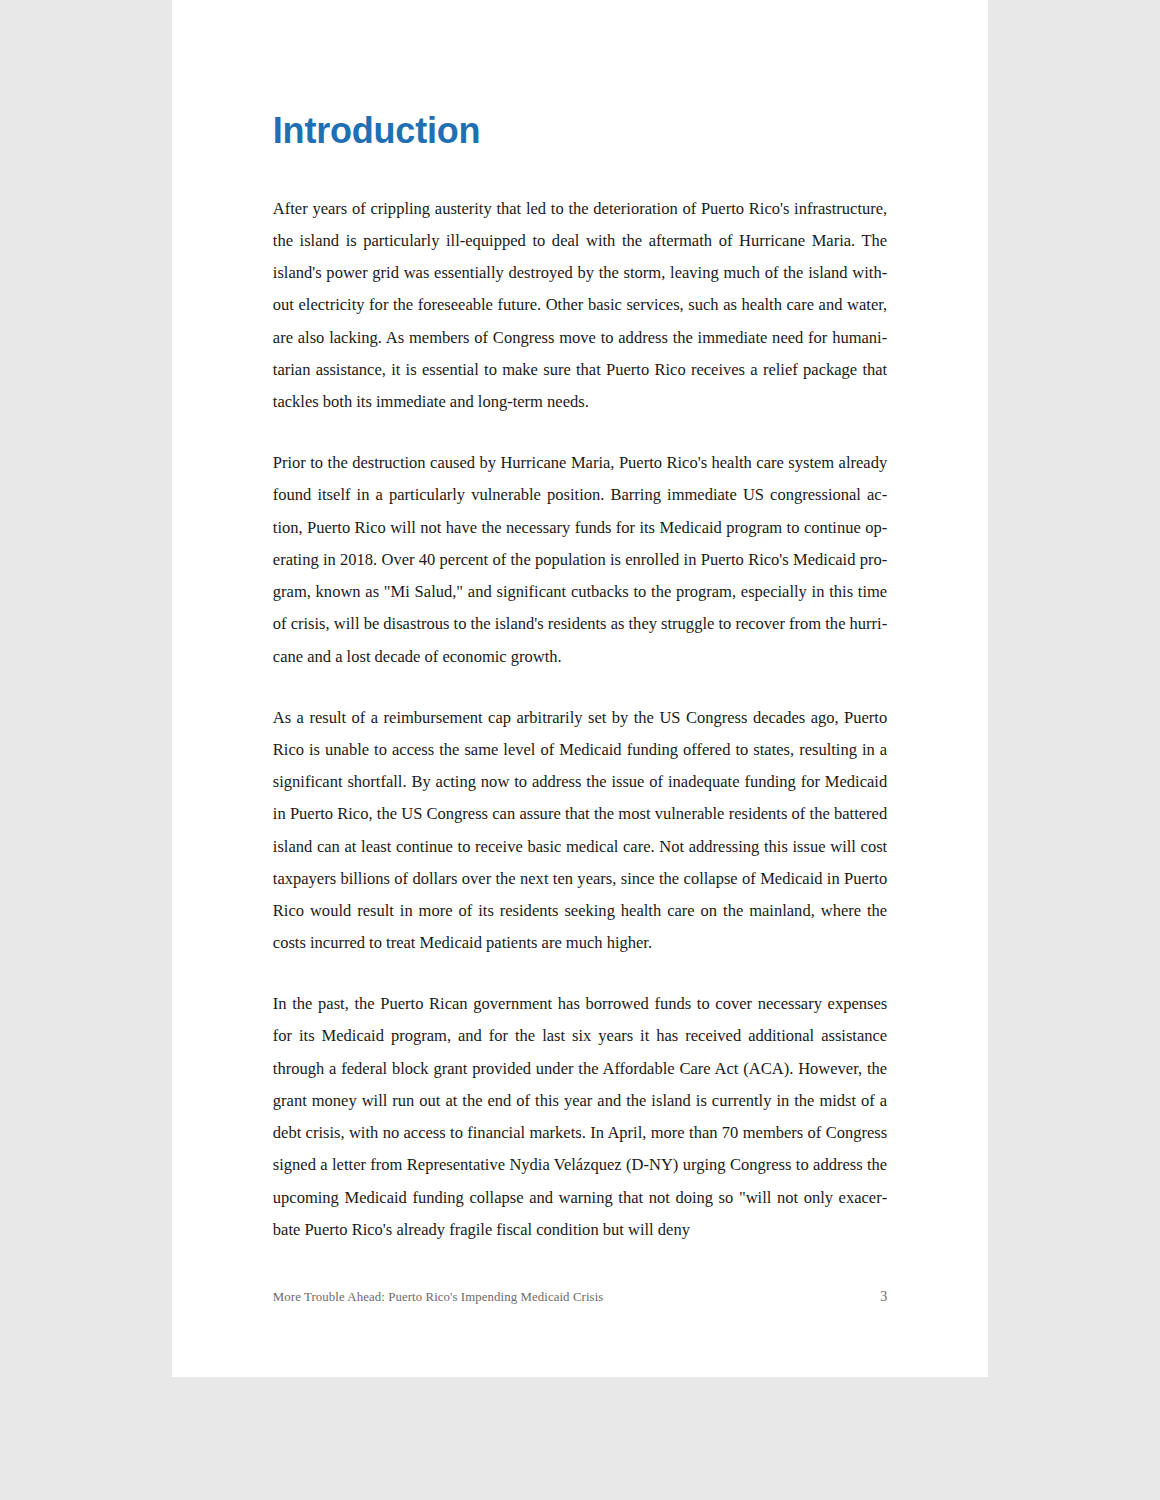Introduction
After years of crippling austerity that led to the deterioration of Puerto Rico's infrastructure, the island is particularly ill-equipped to deal with the aftermath of Hurricane Maria. The island's power grid was essentially destroyed by the storm, leaving much of the island without electricity for the foreseeable future. Other basic services, such as health care and water, are also lacking. As members of Congress move to address the immediate need for humanitarian assistance, it is essential to make sure that Puerto Rico receives a relief package that tackles both its immediate and long-term needs.
Prior to the destruction caused by Hurricane Maria, Puerto Rico's health care system already found itself in a particularly vulnerable position. Barring immediate US congressional action, Puerto Rico will not have the necessary funds for its Medicaid program to continue operating in 2018. Over 40 percent of the population is enrolled in Puerto Rico's Medicaid program, known as "Mi Salud," and significant cutbacks to the program, especially in this time of crisis, will be disastrous to the island's residents as they struggle to recover from the hurricane and a lost decade of economic growth.
As a result of a reimbursement cap arbitrarily set by the US Congress decades ago, Puerto Rico is unable to access the same level of Medicaid funding offered to states, resulting in a significant shortfall. By acting now to address the issue of inadequate funding for Medicaid in Puerto Rico, the US Congress can assure that the most vulnerable residents of the battered island can at least continue to receive basic medical care. Not addressing this issue will cost taxpayers billions of dollars over the next ten years, since the collapse of Medicaid in Puerto Rico would result in more of its residents seeking health care on the mainland, where the costs incurred to treat Medicaid patients are much higher.
In the past, the Puerto Rican government has borrowed funds to cover necessary expenses for its Medicaid program, and for the last six years it has received additional assistance through a federal block grant provided under the Affordable Care Act (ACA). However, the grant money will run out at the end of this year and the island is currently in the midst of a debt crisis, with no access to financial markets. In April, more than 70 members of Congress signed a letter from Representative Nydia Velázquez (D-NY) urging Congress to address the upcoming Medicaid funding collapse and warning that not doing so "will not only exacerbate Puerto Rico's already fragile fiscal condition but will deny
More Trouble Ahead: Puerto Rico's Impending Medicaid Crisis 3